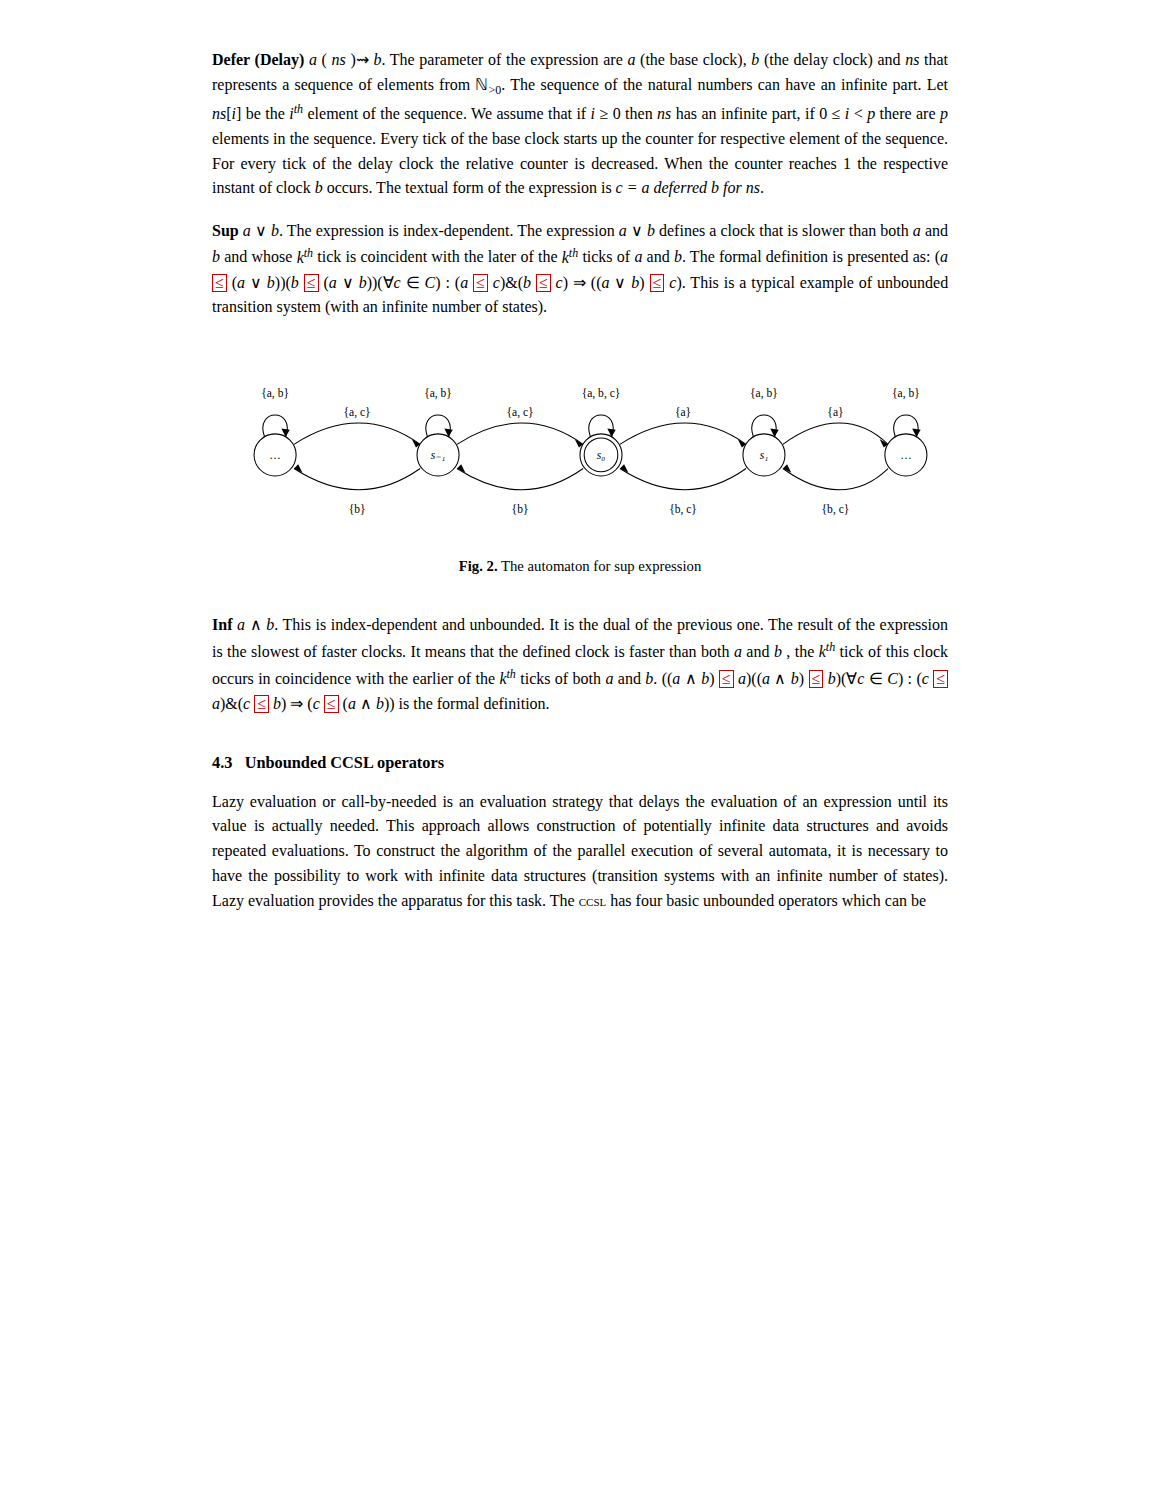Defer (Delay) a ( ns )⇝ b. The parameter of the expression are a (the base clock), b (the delay clock) and ns that represents a sequence of elements from ℕ>0. The sequence of the natural numbers can have an infinite part. Let ns[i] be the ith element of the sequence. We assume that if i ≥ 0 then ns has an infinite part, if 0 ≤ i < p there are p elements in the sequence. Every tick of the base clock starts up the counter for respective element of the sequence. For every tick of the delay clock the relative counter is decreased. When the counter reaches 1 the respective instant of clock b occurs. The textual form of the expression is c = a deferred b for ns.
Sup a ∨ b. The expression is index-dependent. The expression a ∨ b defines a clock that is slower than both a and b and whose kth tick is coincident with the later of the kth ticks of a and b. The formal definition is presented as: (a ≤ (a ∨ b))(b ≤ (a ∨ b))(∀c ∈ C) : (a ≤ c)&(b ≤ c) ⇒ ((a ∨ b) ≤ c). This is a typical example of unbounded transition system (with an infinite number of states).
… s₋₁ s₀ s₁ … {a, b} {a, b} {a, b, c} {a, b} {a, b} {a, c} {a, c} {a} {a} {b} {b} {b, c} {b, c}
Fig. 2. The automaton for sup expression
Inf a ∧ b. This is index-dependent and unbounded. It is the dual of the previous one. The result of the expression is the slowest of faster clocks. It means that the defined clock is faster than both a and b , the kth tick of this clock occurs in coincidence with the earlier of the kth ticks of both a and b. ((a ∧ b) ≤ a)((a ∧ b) ≤ b)(∀c ∈ C) : (c ≤ a)&(c ≤ b) ⇒ (c ≤ (a ∧ b)) is the formal definition.
4.3 Unbounded CCSL operators
Lazy evaluation or call-by-needed is an evaluation strategy that delays the evaluation of an expression until its value is actually needed. This approach allows construction of potentially infinite data structures and avoids repeated evaluations. To construct the algorithm of the parallel execution of several automata, it is necessary to have the possibility to work with infinite data structures (transition systems with an infinite number of states). Lazy evaluation provides the apparatus for this task. The ccsl has four basic unbounded operators which can be